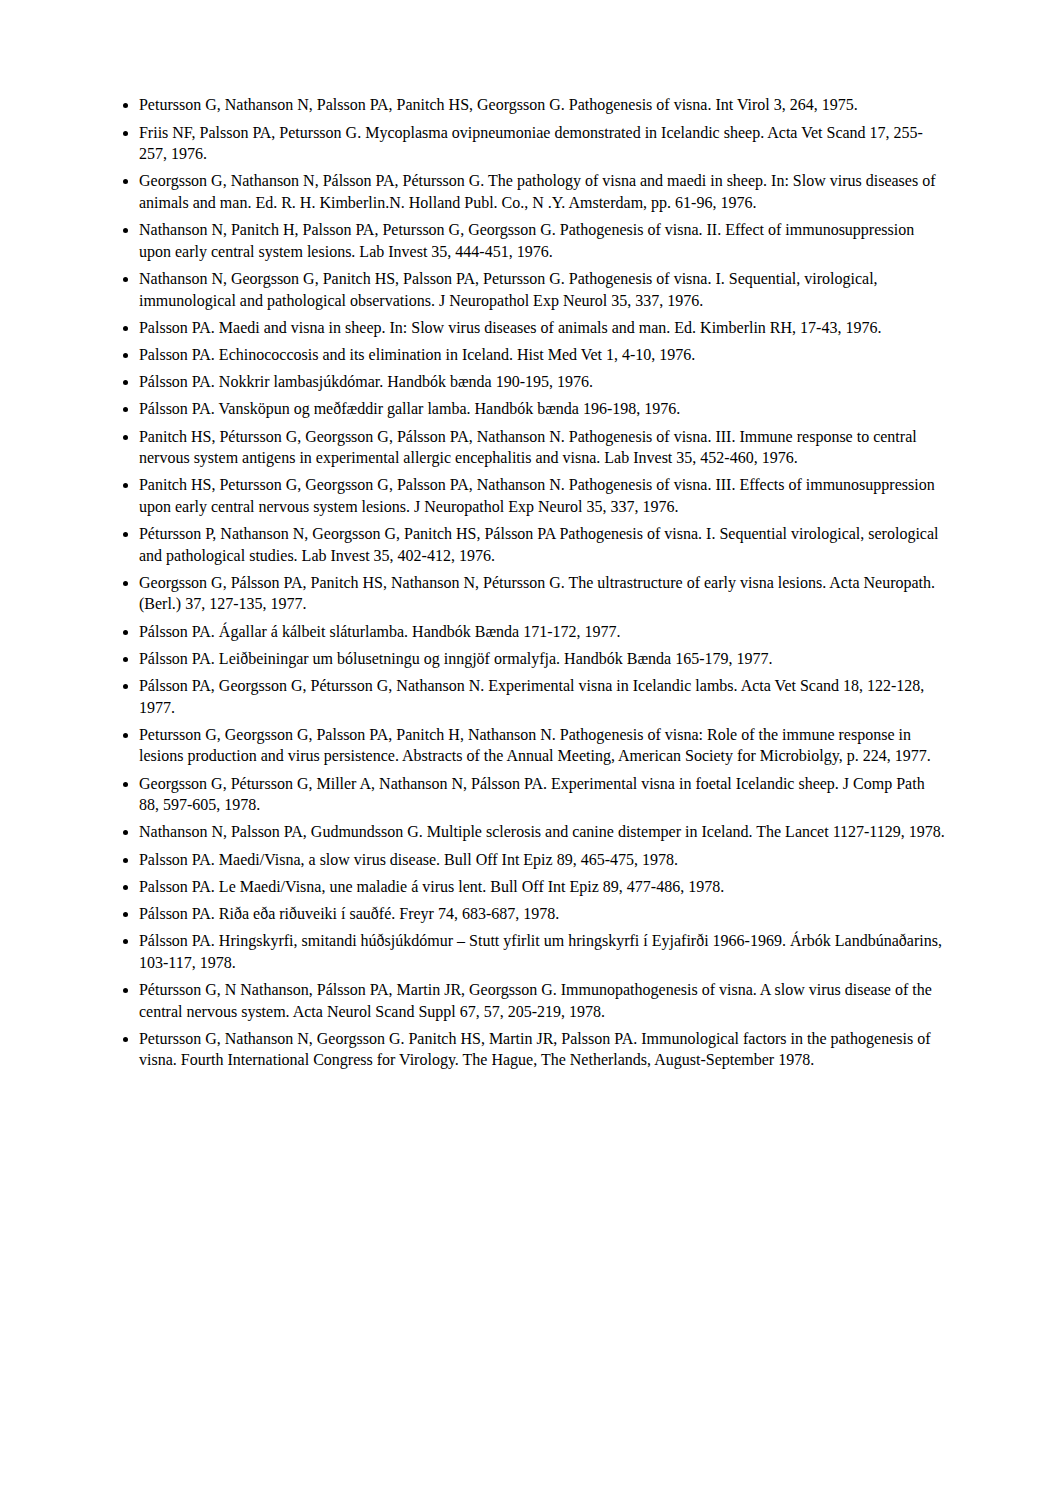Petursson G, Nathanson N, Palsson PA, Panitch HS, Georgsson G. Pathogenesis of visna. Int Virol 3, 264, 1975.
Friis NF, Palsson PA, Petursson G. Mycoplasma ovipneumoniae demonstrated in Icelandic sheep. Acta Vet Scand 17, 255-257, 1976.
Georgsson G, Nathanson N, Pálsson PA, Pétursson G. The pathology of visna and maedi in sheep. In: Slow virus diseases of animals and man. Ed. R. H. Kimberlin.N. Holland Publ. Co., N .Y. Amsterdam, pp. 61-96, 1976.
Nathanson N, Panitch H, Palsson PA, Petursson G, Georgsson G. Pathogenesis of visna. II. Effect of immunosuppression upon early central system lesions. Lab Invest 35, 444-451, 1976.
Nathanson N, Georgsson G, Panitch HS, Palsson PA, Petursson G. Pathogenesis of visna. I. Sequential, virological, immunological and pathological observations. J Neuropathol Exp Neurol 35, 337, 1976.
Palsson PA. Maedi and visna in sheep. In: Slow virus diseases of animals and man. Ed. Kimberlin RH, 17-43, 1976.
Palsson PA. Echinococcosis and its elimination in Iceland. Hist Med Vet 1, 4-10, 1976.
Pálsson PA. Nokkrir lambasjúkdómar. Handbók bænda 190-195, 1976.
Pálsson PA. Vansköpun og meðfæddir gallar lamba. Handbók bænda 196-198, 1976.
Panitch HS, Pétursson G, Georgsson G, Pálsson PA, Nathanson N. Pathogenesis of visna. III. Immune response to central nervous system antigens in experimental allergic encephalitis and visna. Lab Invest 35, 452-460, 1976.
Panitch HS, Petursson G, Georgsson G, Palsson PA, Nathanson N. Pathogenesis of visna. III. Effects of immunosuppression upon early central nervous system lesions. J Neuropathol Exp Neurol 35, 337, 1976.
Pétursson P, Nathanson N, Georgsson G, Panitch HS, Pálsson PA Pathogenesis of visna. I. Sequential virological, serological and pathological studies. Lab Invest 35, 402-412, 1976.
Georgsson G, Pálsson PA, Panitch HS, Nathanson N, Pétursson G. The ultrastructure of early visna lesions. Acta Neuropath. (Berl.) 37, 127-135, 1977.
Pálsson PA. Ágallar á kálbeit sláturlamba. Handbók Bænda 171-172, 1977.
Pálsson PA. Leiðbeiningar um bólusetningu og inngjöf ormalyfja. Handbók Bænda 165-179, 1977.
Pálsson PA, Georgsson G, Pétursson G, Nathanson N. Experimental visna in Icelandic lambs. Acta Vet Scand 18, 122-128, 1977.
Petursson G, Georgsson G, Palsson PA, Panitch H, Nathanson N. Pathogenesis of visna: Role of the immune response in lesions production and virus persistence. Abstracts of the Annual Meeting, American Society for Microbiolgy, p. 224, 1977.
Georgsson G, Pétursson G, Miller A, Nathanson N, Pálsson PA. Experimental visna in foetal Icelandic sheep. J Comp Path 88, 597-605, 1978.
Nathanson N, Palsson PA, Gudmundsson G. Multiple sclerosis and canine distemper in Iceland. The Lancet 1127-1129, 1978.
Palsson PA. Maedi/Visna, a slow virus disease. Bull Off Int Epiz 89, 465-475, 1978.
Palsson PA. Le Maedi/Visna, une maladie á virus lent. Bull Off Int Epiz 89, 477-486, 1978.
Pálsson PA. Riða eða riðuveiki í sauðfé. Freyr 74, 683-687, 1978.
Pálsson PA. Hringskyrfi, smitandi húðsjúkdómur – Stutt yfirlit um hringskyrfi í Eyjafirði 1966-1969. Árbók Landbúnaðarins, 103-117, 1978.
Pétursson G, N Nathanson, Pálsson PA, Martin JR, Georgsson G. Immunopathogenesis of visna. A slow virus disease of the central nervous system. Acta Neurol Scand Suppl 67, 57, 205-219, 1978.
Petursson G, Nathanson N, Georgsson G. Panitch HS, Martin JR, Palsson PA. Immunological factors in the pathogenesis of visna. Fourth International Congress for Virology. The Hague, The Netherlands, August-September 1978.